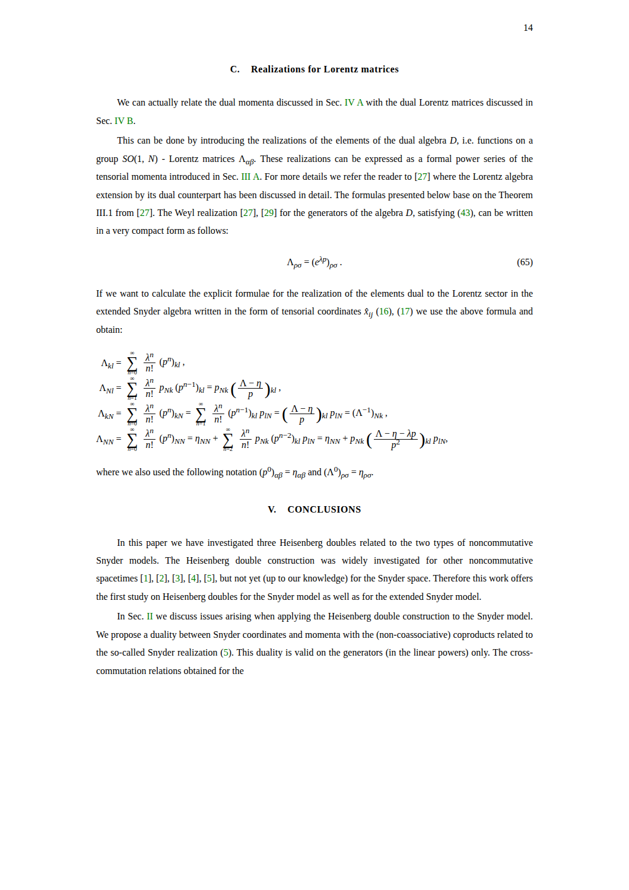14
C. Realizations for Lorentz matrices
We can actually relate the dual momenta discussed in Sec. IV A with the dual Lorentz matrices discussed in Sec. IV B.
This can be done by introducing the realizations of the elements of the dual algebra D, i.e. functions on a group SO(1, N) - Lorentz matrices Λαβ. These realizations can be expressed as a formal power series of the tensorial momenta introduced in Sec. III A. For more details we refer the reader to [27] where the Lorentz algebra extension by its dual counterpart has been discussed in detail. The formulas presented below base on the Theorem III.1 from [27]. The Weyl realization [27], [29] for the generators of the algebra D, satisfying (43), can be written in a very compact form as follows:
Λρσ = (eλp)ρσ . (65)
If we want to calculate the explicit formulae for the realization of the elements dual to the Lorentz sector in the extended Snyder algebra written in the form of tensorial coordinates x̂ij (16), (17) we use the above formula and obtain:
Λkl =
∞∑n=0 λn n! (pn)kl ,
ΛNl =
∞∑n=1 λn n! pNk (pn−1)kl = pNk (Λ − η p)kl ,
ΛkN =
∞∑n=0 λn n! (pn)kN = ∞∑n=1 λn n! (pn−1)kl plN = (Λ − η p)kl plN = (Λ−1)Nk ,
ΛNN =
∞∑n=0 λn n! (pn)NN = ηNN + ∞∑n=2 λn n! pNk (pn−2)kl plN = ηNN + pNk (Λ − η − λp p2)kl plN,
where we also used the following notation (p0)αβ = ηαβ and (Λ0)ρσ = ηρσ.
V. CONCLUSIONS
In this paper we have investigated three Heisenberg doubles related to the two types of noncommutative Snyder models. The Heisenberg double construction was widely investigated for other noncommutative spacetimes [1], [2], [3], [4], [5], but not yet (up to our knowledge) for the Snyder space. Therefore this work offers the first study on Heisenberg doubles for the Snyder model as well as for the extended Snyder model.
In Sec. II we discuss issues arising when applying the Heisenberg double construction to the Snyder model. We propose a duality between Snyder coordinates and momenta with the (non-coassociative) coproducts related to the so-called Snyder realization (5). This duality is valid on the generators (in the linear powers) only. The cross-commutation relations obtained for the